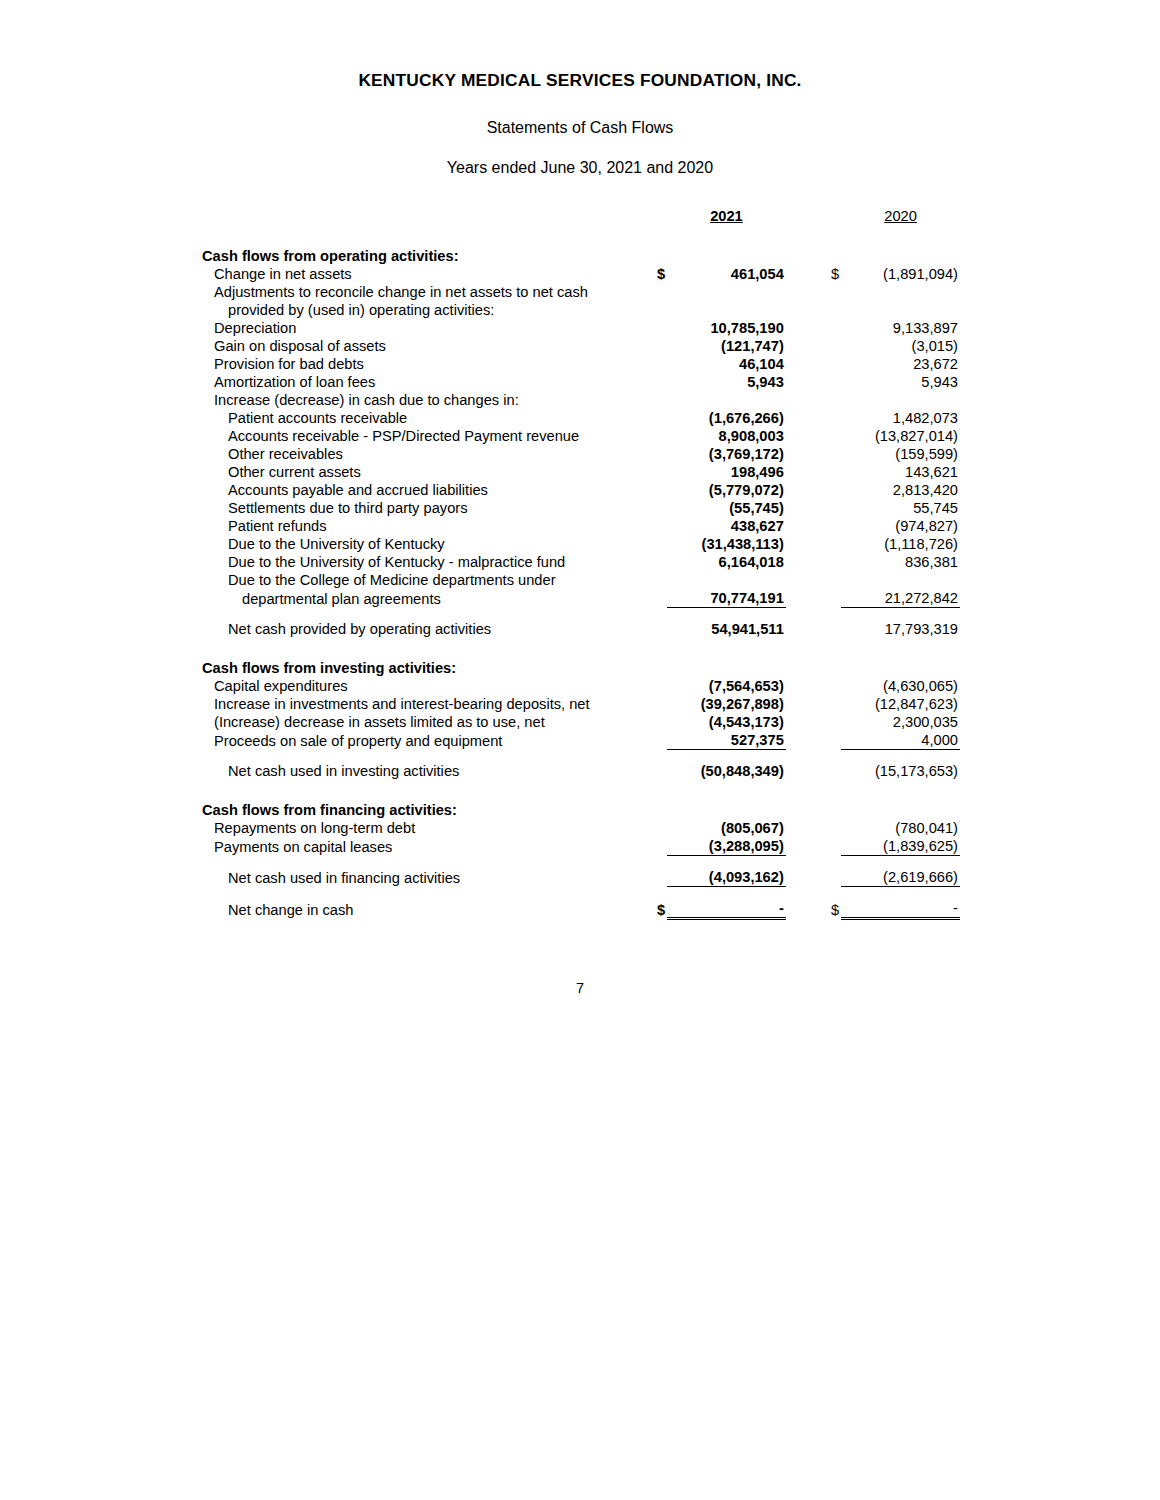KENTUCKY MEDICAL SERVICES FOUNDATION, INC.
Statements of Cash Flows
Years ended June 30, 2021 and 2020
| | | 2021 | | | 2020 |
| Cash flows from operating activities: | | | | | |
| Change in net assets | $ | 461,054 | | $ | (1,891,094) |
| Adjustments to reconcile change in net assets to net cash | | | | | |
| provided by (used in) operating activities: | | | | | |
| Depreciation | | 10,785,190 | | | 9,133,897 |
| Gain on disposal of assets | | (121,747) | | | (3,015) |
| Provision for bad debts | | 46,104 | | | 23,672 |
| Amortization of loan fees | | 5,943 | | | 5,943 |
| Increase (decrease) in cash due to changes in: | | | | | |
| Patient accounts receivable | | (1,676,266) | | | 1,482,073 |
| Accounts receivable - PSP/Directed Payment revenue | | 8,908,003 | | | (13,827,014) |
| Other receivables | | (3,769,172) | | | (159,599) |
| Other current assets | | 198,496 | | | 143,621 |
| Accounts payable and accrued liabilities | | (5,779,072) | | | 2,813,420 |
| Settlements due to third party payors | | (55,745) | | | 55,745 |
| Patient refunds | | 438,627 | | | (974,827) |
| Due to the University of Kentucky | | (31,438,113) | | | (1,118,726) |
| Due to the University of Kentucky - malpractice fund | | 6,164,018 | | | 836,381 |
| Due to the College of Medicine departments under | | | | | |
| departmental plan agreements | | 70,774,191 | | | 21,272,842 |
| Net cash provided by operating activities | | 54,941,511 | | | 17,793,319 |
| Cash flows from investing activities: | | | | | |
| Capital expenditures | | (7,564,653) | | | (4,630,065) |
| Increase in investments and interest-bearing deposits, net | | (39,267,898) | | | (12,847,623) |
| (Increase) decrease in assets limited as to use, net | | (4,543,173) | | | 2,300,035 |
| Proceeds on sale of property and equipment | | 527,375 | | | 4,000 |
| Net cash used in investing activities | | (50,848,349) | | | (15,173,653) |
| Cash flows from financing activities: | | | | | |
| Repayments on long-term debt | | (805,067) | | | (780,041) |
| Payments on capital leases | | (3,288,095) | | | (1,839,625) |
| Net cash used in financing activities | | (4,093,162) | | | (2,619,666) |
| Net change in cash | $ | - | | $ | - |
7